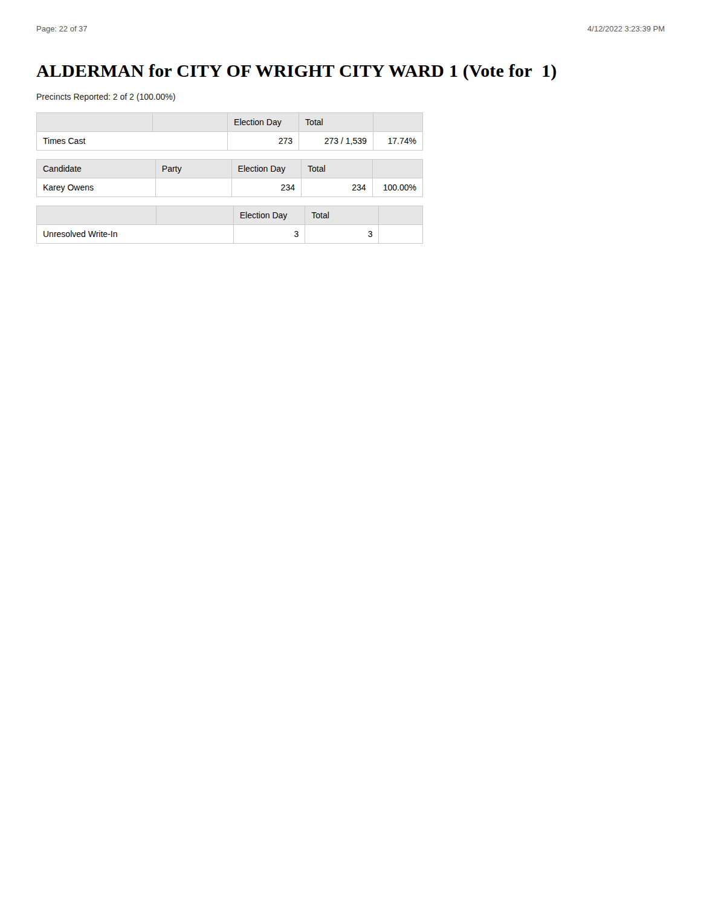Page: 22 of 37 4/12/2022 3:23:39 PM
ALDERMAN for CITY OF WRIGHT CITY WARD 1 (Vote for 1)
Precincts Reported: 2 of 2 (100.00%)
| | | Election Day | Total | |
| --- | --- | --- | --- | --- |
| Times Cast | 273 | 273 / 1,539 | 17.74% |
| Candidate | Party | Election Day | Total | |
| --- | --- | --- | --- | --- |
| Karey Owens | | 234 | 234 | 100.00% |
| | | Election Day | Total | |
| --- | --- | --- | --- | --- |
| Unresolved Write-In | 3 | 3 | |